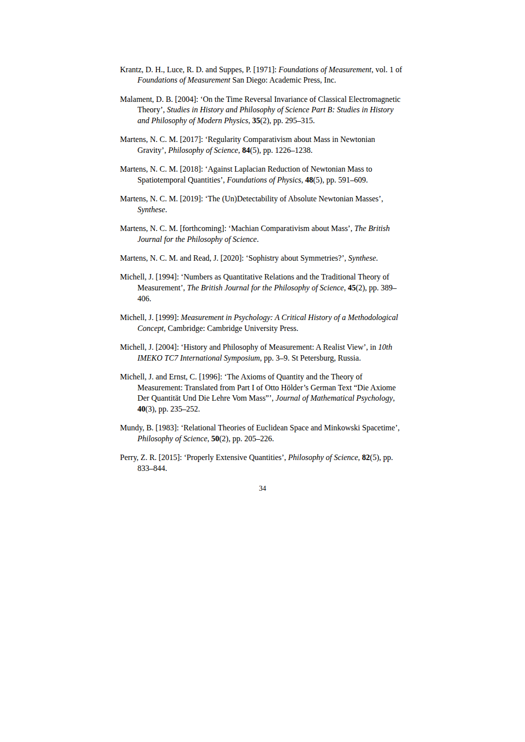Krantz, D. H., Luce, R. D. and Suppes, P. [1971]: Foundations of Measurement, vol. 1 of Foundations of Measurement San Diego: Academic Press, Inc.
Malament, D. B. [2004]: ‘On the Time Reversal Invariance of Classical Electromagnetic Theory’, Studies in History and Philosophy of Science Part B: Studies in History and Philosophy of Modern Physics, 35(2), pp. 295–315.
Martens, N. C. M. [2017]: ‘Regularity Comparativism about Mass in Newtonian Gravity’, Philosophy of Science, 84(5), pp. 1226–1238.
Martens, N. C. M. [2018]: ‘Against Laplacian Reduction of Newtonian Mass to Spatiotemporal Quantities’, Foundations of Physics, 48(5), pp. 591–609.
Martens, N. C. M. [2019]: ‘The (Un)Detectability of Absolute Newtonian Masses’, Synthese.
Martens, N. C. M. [forthcoming]: ‘Machian Comparativism about Mass’, The British Journal for the Philosophy of Science.
Martens, N. C. M. and Read, J. [2020]: ‘Sophistry about Symmetries?’, Synthese.
Michell, J. [1994]: ‘Numbers as Quantitative Relations and the Traditional Theory of Measurement’, The British Journal for the Philosophy of Science, 45(2), pp. 389–406.
Michell, J. [1999]: Measurement in Psychology: A Critical History of a Methodological Concept, Cambridge: Cambridge University Press.
Michell, J. [2004]: ‘History and Philosophy of Measurement: A Realist View’, in 10th IMEKO TC7 International Symposium, pp. 3–9. St Petersburg, Russia.
Michell, J. and Ernst, C. [1996]: ‘The Axioms of Quantity and the Theory of Measurement: Translated from Part I of Otto Hölder’s German Text “Die Axiome Der Quantität Und Die Lehre Vom Mass”’, Journal of Mathematical Psychology, 40(3), pp. 235–252.
Mundy, B. [1983]: ‘Relational Theories of Euclidean Space and Minkowski Spacetime’, Philosophy of Science, 50(2), pp. 205–226.
Perry, Z. R. [2015]: ‘Properly Extensive Quantities’, Philosophy of Science, 82(5), pp. 833–844.
34